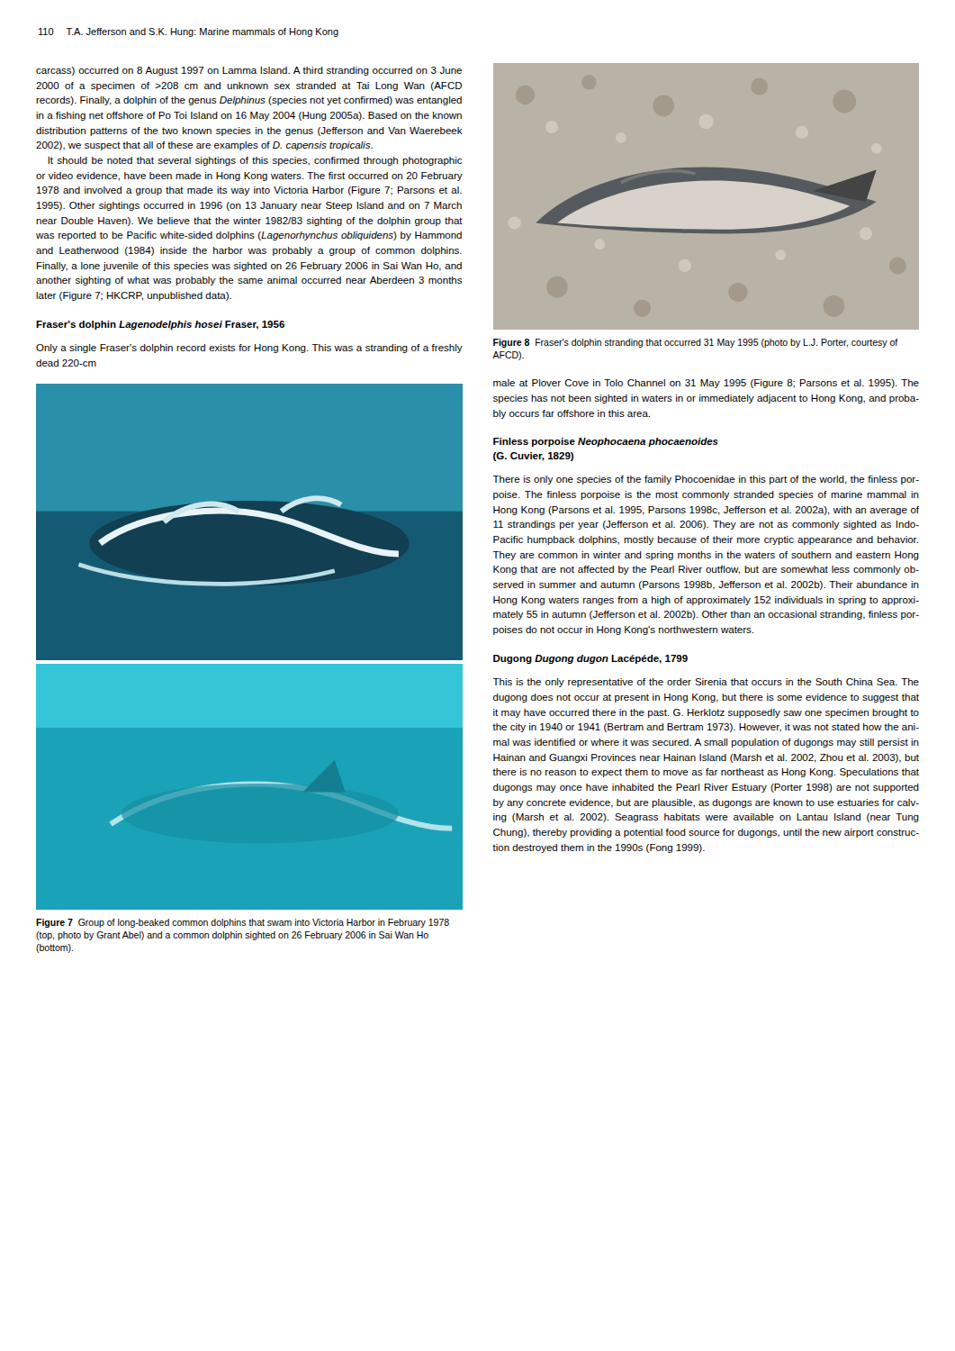110 T.A. Jefferson and S.K. Hung: Marine mammals of Hong Kong
carcass) occurred on 8 August 1997 on Lamma Island. A third stranding occurred on 3 June 2000 of a specimen of >208 cm and unknown sex stranded at Tai Long Wan (AFCD records). Finally, a dolphin of the genus Delphinus (species not yet confirmed) was entangled in a fishing net offshore of Po Toi Island on 16 May 2004 (Hung 2005a). Based on the known distribution patterns of the two known species in the genus (Jefferson and Van Waerebeek 2002), we suspect that all of these are examples of D. capensis tropicalis.
It should be noted that several sightings of this species, confirmed through photographic or video evidence, have been made in Hong Kong waters. The first occurred on 20 February 1978 and involved a group that made its way into Victoria Harbor (Figure 7; Parsons et al. 1995). Other sightings occurred in 1996 (on 13 January near Steep Island and on 7 March near Double Haven). We believe that the winter 1982/83 sighting of the dolphin group that was reported to be Pacific white-sided dolphins (Lagenorhynchus obliquidens) by Hammond and Leatherwood (1984) inside the harbor was probably a group of common dolphins. Finally, a lone juvenile of this species was sighted on 26 February 2006 in Sai Wan Ho, and another sighting of what was probably the same animal occurred near Aberdeen 3 months later (Figure 7; HKCRP, unpublished data).
Fraser's dolphin Lagenodelphis hosei Fraser, 1956
Only a single Fraser's dolphin record exists for Hong Kong. This was a stranding of a freshly dead 220-cm
Figure 7 Group of long-beaked common dolphins that swam into Victoria Harbor in February 1978 (top, photo by Grant Abel) and a common dolphin sighted on 26 February 2006 in Sai Wan Ho (bottom).
Figure 8 Fraser's dolphin stranding that occurred 31 May 1995 (photo by L.J. Porter, courtesy of AFCD).
male at Plover Cove in Tolo Channel on 31 May 1995 (Figure 8; Parsons et al. 1995). The species has not been sighted in waters in or immediately adjacent to Hong Kong, and probably occurs far offshore in this area.
Finless porpoise Neophocaena phocaenoides
(G. Cuvier, 1829)
There is only one species of the family Phocoenidae in this part of the world, the finless porpoise. The finless porpoise is the most commonly stranded species of marine mammal in Hong Kong (Parsons et al. 1995, Parsons 1998c, Jefferson et al. 2002a), with an average of 11 strandings per year (Jefferson et al. 2006). They are not as commonly sighted as Indo-Pacific humpback dolphins, mostly because of their more cryptic appearance and behavior. They are common in winter and spring months in the waters of southern and eastern Hong Kong that are not affected by the Pearl River outflow, but are somewhat less commonly observed in summer and autumn (Parsons 1998b, Jefferson et al. 2002b). Their abundance in Hong Kong waters ranges from a high of approximately 152 individuals in spring to approximately 55 in autumn (Jefferson et al. 2002b). Other than an occasional stranding, finless porpoises do not occur in Hong Kong's northwestern waters.
Dugong Dugong dugon Lacépéde, 1799
This is the only representative of the order Sirenia that occurs in the South China Sea. The dugong does not occur at present in Hong Kong, but there is some evidence to suggest that it may have occurred there in the past. G. Herklotz supposedly saw one specimen brought to the city in 1940 or 1941 (Bertram and Bertram 1973). However, it was not stated how the animal was identified or where it was secured. A small population of dugongs may still persist in Hainan and Guangxi Provinces near Hainan Island (Marsh et al. 2002, Zhou et al. 2003), but there is no reason to expect them to move as far northeast as Hong Kong. Speculations that dugongs may once have inhabited the Pearl River Estuary (Porter 1998) are not supported by any concrete evidence, but are plausible, as dugongs are known to use estuaries for calving (Marsh et al. 2002). Seagrass habitats were available on Lantau Island (near Tung Chung), thereby providing a potential food source for dugongs, until the new airport construction destroyed them in the 1990s (Fong 1999).